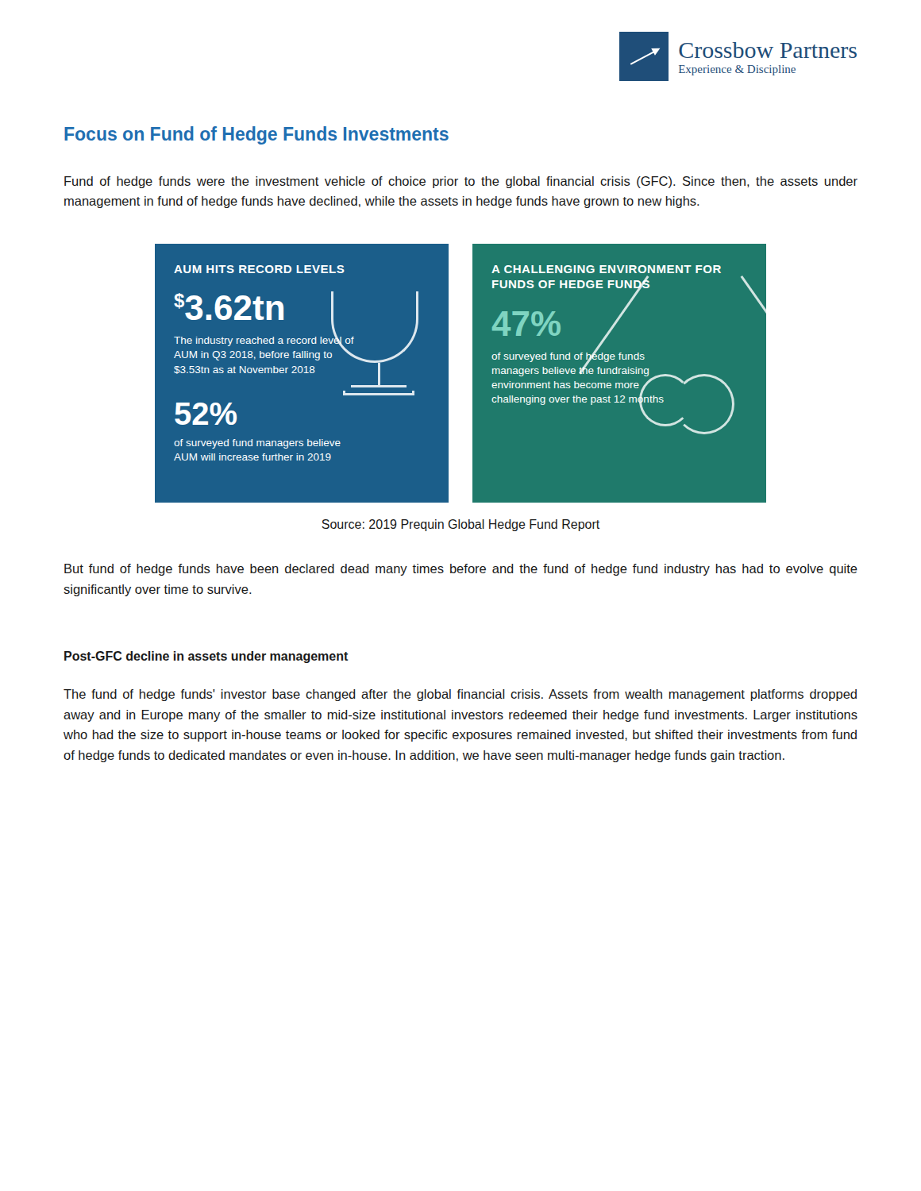Crossbow Partners
Experience & Discipline
Focus on Fund of Hedge Funds Investments
Fund of hedge funds were the investment vehicle of choice prior to the global financial crisis (GFC). Since then, the assets under management in fund of hedge funds have declined, while the assets in hedge funds have grown to new highs.
AUM hits record levels
$3.62tn
The industry reached a record level of AUM in Q3 2018, before falling to $3.53tn as at November 2018
52%
of surveyed fund managers believe AUM will increase further in 2019
A challenging environment for funds of hedge funds
47%
of surveyed fund of hedge funds managers believe the fundraising environment has become more challenging over the past 12 months
Source: 2019 Prequin Global Hedge Fund Report
But fund of hedge funds have been declared dead many times before and the fund of hedge fund industry has had to evolve quite significantly over time to survive.
Post-GFC decline in assets under management
The fund of hedge funds' investor base changed after the global financial crisis. Assets from wealth management platforms dropped away and in Europe many of the smaller to mid-size institutional investors redeemed their hedge fund investments. Larger institutions who had the size to support in-house teams or looked for specific exposures remained invested, but shifted their investments from fund of hedge funds to dedicated mandates or even in-house. In addition, we have seen multi-manager hedge funds gain traction.